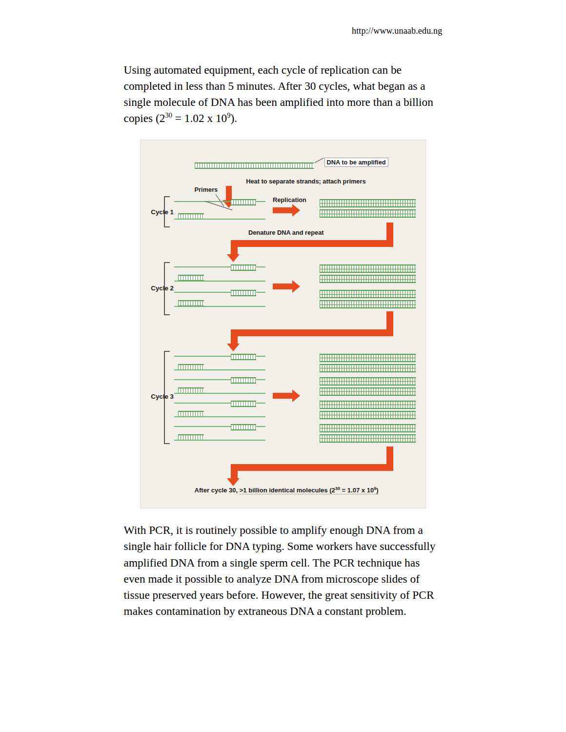http://www.unaab.edu.ng
Using automated equipment, each cycle of replication can be completed in less than 5 minutes. After 30 cycles, what began as a single molecule of DNA has been amplified into more than a billion copies (230 = 1.02 x 109).
DNA to be amplified
Heat to separate strands; attach primers
Primers
Cycle 1
Replication
Denature DNA and repeat
Cycle 2
Cycle 3
After cycle 30, >1 billion identical molecules (230 = 1.07 x 109)
With PCR, it is routinely possible to amplify enough DNA from a single hair follicle for DNA typing. Some workers have successfully amplified DNA from a single sperm cell. The PCR technique has even made it possible to analyze DNA from microscope slides of tissue preserved years before. However, the great sensitivity of PCR makes contamination by extraneous DNA a constant problem.